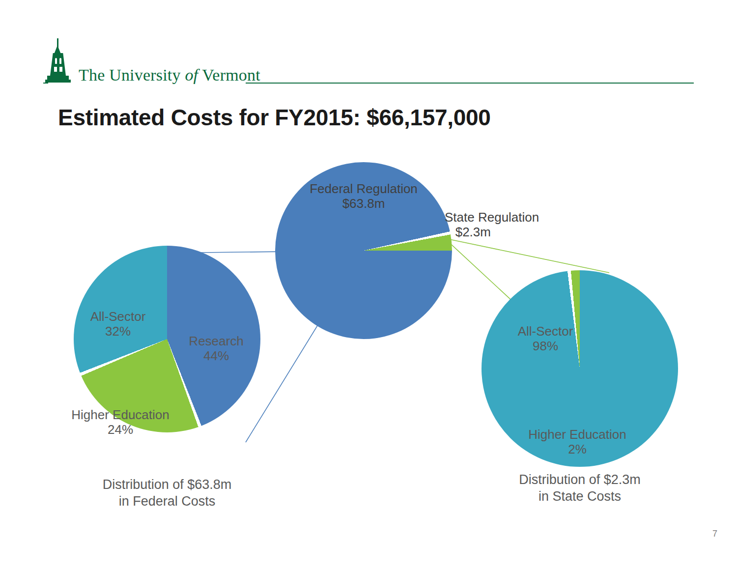The University of Vermont
Estimated Costs for FY2015: $66,157,000
Federal Regulation
$63.8m
State Regulation
$2.3m
Research
44%
All-Sector
32%
Higher Education
24%
All-Sector
98%
Higher Education
2%
Distribution of $63.8m
in Federal Costs
Distribution of $2.3m
in State Costs
7